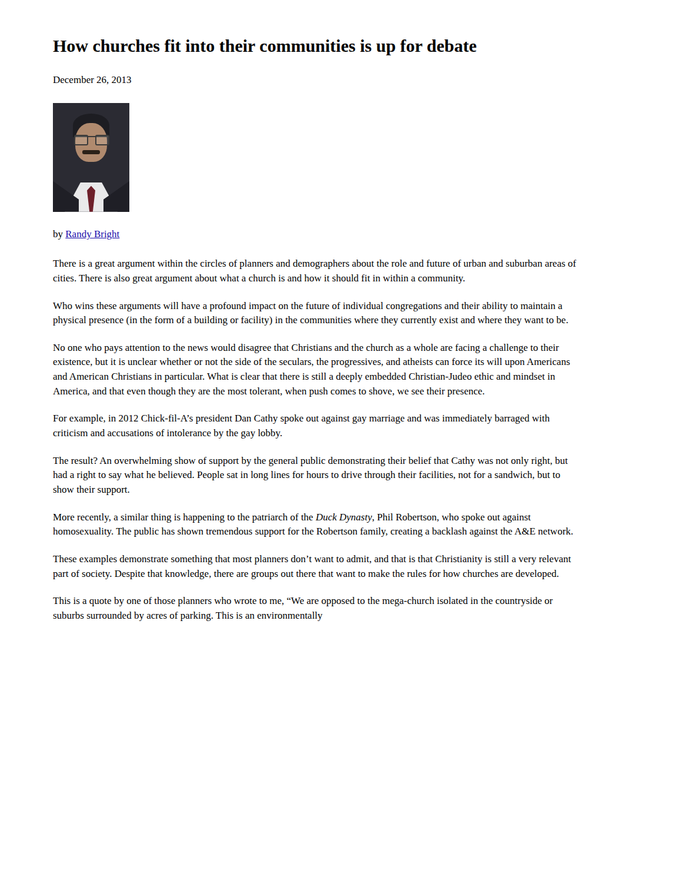How churches fit into their communities is up for debate
December 26, 2013
by Randy Bright
There is a great argument within the circles of planners and demographers about the role and future of urban and suburban areas of cities. There is also great argument about what a church is and how it should fit in within a community.
Who wins these arguments will have a profound impact on the future of individual congregations and their ability to maintain a physical presence (in the form of a building or facility) in the communities where they currently exist and where they want to be.
No one who pays attention to the news would disagree that Christians and the church as a whole are facing a challenge to their existence, but it is unclear whether or not the side of the seculars, the progressives, and atheists can force its will upon Americans and American Christians in particular. What is clear that there is still a deeply embedded Christian-Judeo ethic and mindset in America, and that even though they are the most tolerant, when push comes to shove, we see their presence.
For example, in 2012 Chick-fil-A’s president Dan Cathy spoke out against gay marriage and was immediately barraged with criticism and accusations of intolerance by the gay lobby.
The result? An overwhelming show of support by the general public demonstrating their belief that Cathy was not only right, but had a right to say what he believed. People sat in long lines for hours to drive through their facilities, not for a sandwich, but to show their support.
More recently, a similar thing is happening to the patriarch of the Duck Dynasty, Phil Robertson, who spoke out against homosexuality. The public has shown tremendous support for the Robertson family, creating a backlash against the A&E network.
These examples demonstrate something that most planners don’t want to admit, and that is that Christianity is still a very relevant part of society. Despite that knowledge, there are groups out there that want to make the rules for how churches are developed.
This is a quote by one of those planners who wrote to me, “We are opposed to the mega-church isolated in the countryside or suburbs surrounded by acres of parking. This is an environmentally